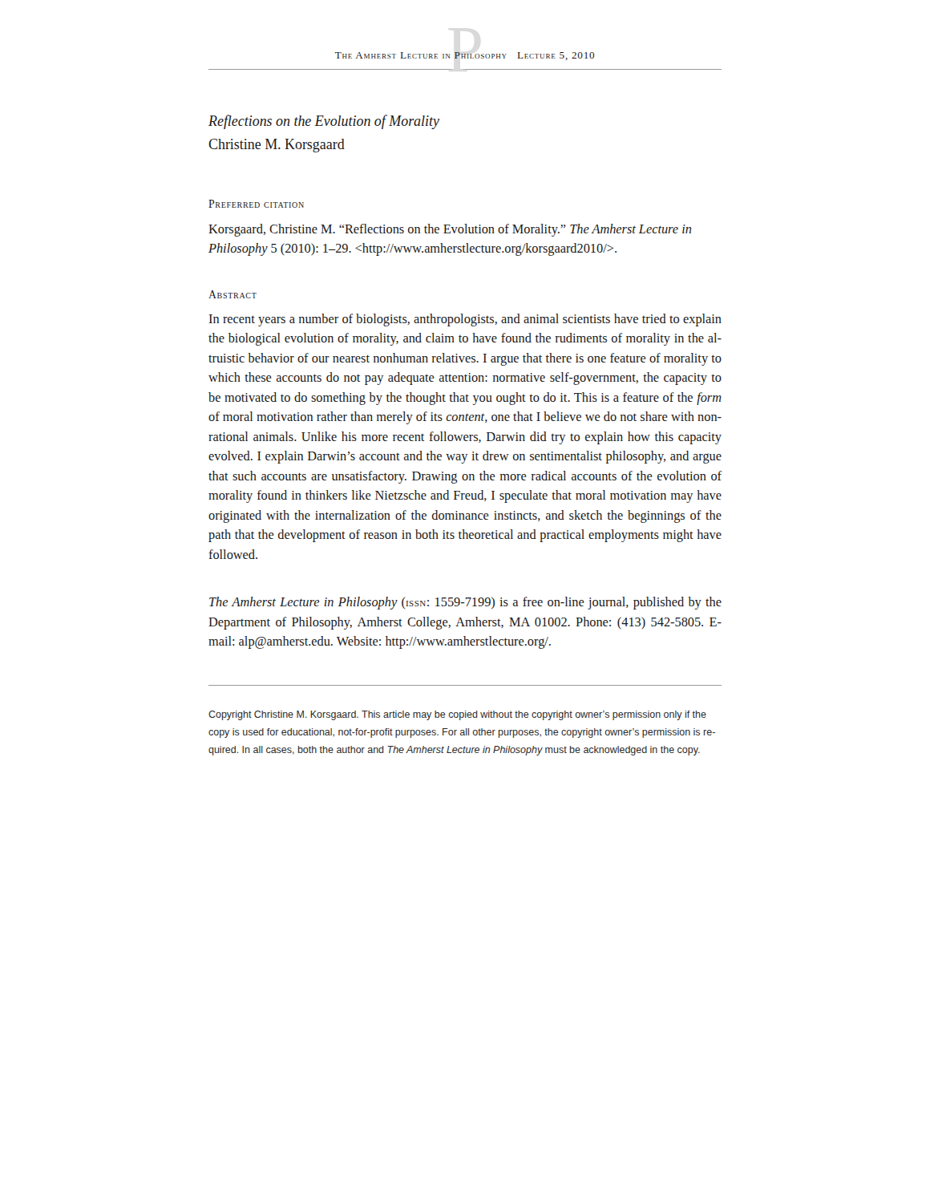P The Amherst Lecture in Philosophy Lecture 5, 2010
Reflections on the Evolution of Morality
Christine M. Korsgaard
Preferred citation
Korsgaard, Christine M. “Reflections on the Evolution of Morality.” The Amherst Lecture in Philosophy 5 (2010): 1–29. <http://www.amherstlecture.org/korsgaard2010/>.
Abstract
In recent years a number of biologists, anthropologists, and animal scientists have tried to explain the biological evolution of morality, and claim to have found the rudiments of morality in the altruistic behavior of our nearest nonhuman relatives. I argue that there is one feature of morality to which these accounts do not pay adequate attention: normative self-government, the capacity to be motivated to do something by the thought that you ought to do it. This is a feature of the form of moral motivation rather than merely of its content, one that I believe we do not share with non-rational animals. Unlike his more recent followers, Darwin did try to explain how this capacity evolved. I explain Darwin’s account and the way it drew on sentimentalist philosophy, and argue that such accounts are unsatisfactory. Drawing on the more radical accounts of the evolution of morality found in thinkers like Nietzsche and Freud, I speculate that moral motivation may have originated with the internalization of the dominance instincts, and sketch the beginnings of the path that the development of reason in both its theoretical and practical employments might have followed.
The Amherst Lecture in Philosophy (issn: 1559-7199) is a free on-line journal, published by the Department of Philosophy, Amherst College, Amherst, MA 01002. Phone: (413) 542-5805. E-mail: alp@amherst.edu. Website: http://www.amherstlecture.org/.
Copyright Christine M. Korsgaard. This article may be copied without the copyright owner’s permission only if the copy is used for educational, not-for-profit purposes. For all other purposes, the copyright owner’s permission is required. In all cases, both the author and The Amherst Lecture in Philosophy must be acknowledged in the copy.